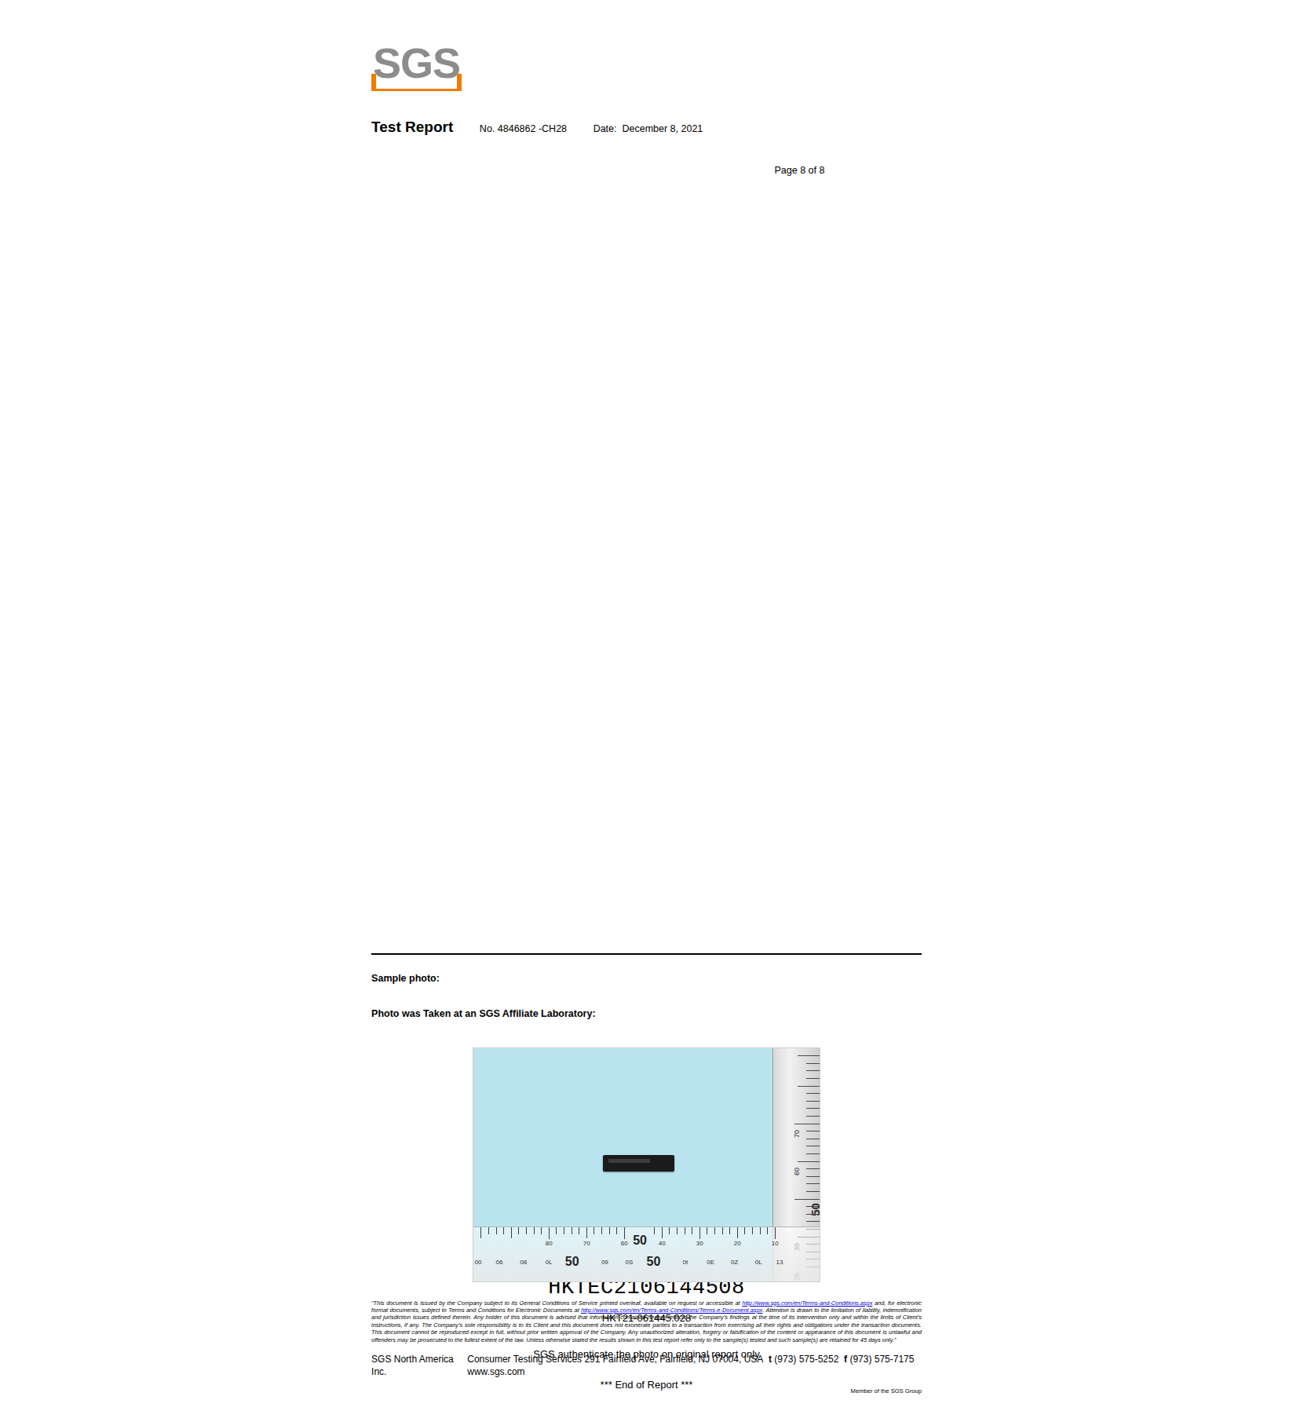SGS
Test Report
No. 4846862 -CH28 Date: December 8, 2021 Page 8 of 8
Sample photo:
Photo was Taken at an SGS Affiliate Laboratory:
70
60
50
30
20
80
70
60
50
40
30
20
10
00
06
08
0L
50
09
0S
50
0t
0E
0Z
0L
13
HKTEC2106144508
HKT21-061445.028
SGS authenticate the photo on original report only
*** End of Report ***
“This document is issued by the Company subject to its General Conditions of Service printed overleaf, available on request or accessible at http://www.sgs.com/en/Terms-and-Conditions.aspx and, for electronic format documents, subject to Terms and Conditions for Electronic Documents at http://www.sgs.com/en/Terms-and-Conditions/Terms-e-Document.aspx. Attention is drawn to the limitation of liability, indemnification and jurisdiction issues defined therein. Any holder of this document is advised that information contained hereon reflects the Company’s findings at the time of its intervention only and within the limits of Client’s instructions, if any. The Company’s sole responsibility is to its Client and this document does not exonerate parties to a transaction from exercising all their rights and obligations under the transaction documents. This document cannot be reproduced except in full, without prior written approval of the Company. Any unauthorized alteration, forgery or falsification of the content or appearance of this document is unlawful and offenders may be prosecuted to the fullest extent of the law. Unless otherwise stated the results shown in this test report refer only to the sample(s) tested and such sample(s) are retained for 45 days only.”
SGS North America Inc. Consumer Testing Services 291 Fairfield Ave, Fairfield, NJ 07004, USA t (973) 575-5252 f (973) 575-7175 www.sgs.com
Member of the SGS Group